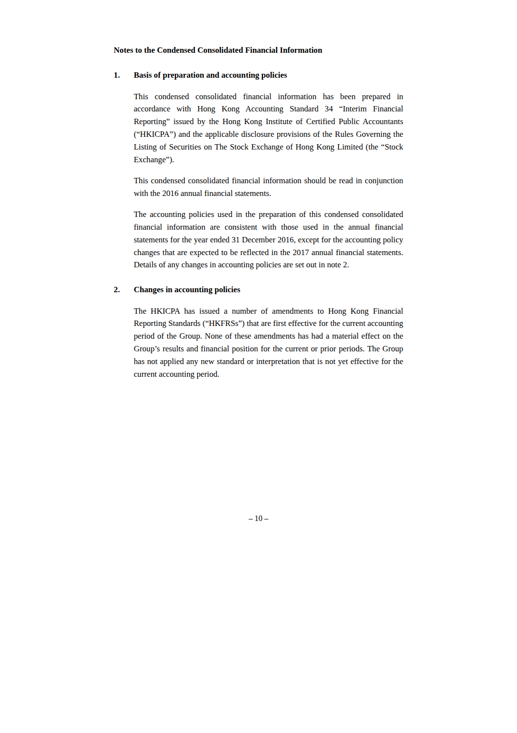Notes to the Condensed Consolidated Financial Information
1. Basis of preparation and accounting policies
This condensed consolidated financial information has been prepared in accordance with Hong Kong Accounting Standard 34 “Interim Financial Reporting” issued by the Hong Kong Institute of Certified Public Accountants (“HKICPA”) and the applicable disclosure provisions of the Rules Governing the Listing of Securities on The Stock Exchange of Hong Kong Limited (the “Stock Exchange”).
This condensed consolidated financial information should be read in conjunction with the 2016 annual financial statements.
The accounting policies used in the preparation of this condensed consolidated financial information are consistent with those used in the annual financial statements for the year ended 31 December 2016, except for the accounting policy changes that are expected to be reflected in the 2017 annual financial statements. Details of any changes in accounting policies are set out in note 2.
2. Changes in accounting policies
The HKICPA has issued a number of amendments to Hong Kong Financial Reporting Standards (“HKFRSs”) that are first effective for the current accounting period of the Group. None of these amendments has had a material effect on the Group’s results and financial position for the current or prior periods. The Group has not applied any new standard or interpretation that is not yet effective for the current accounting period.
– 10 –